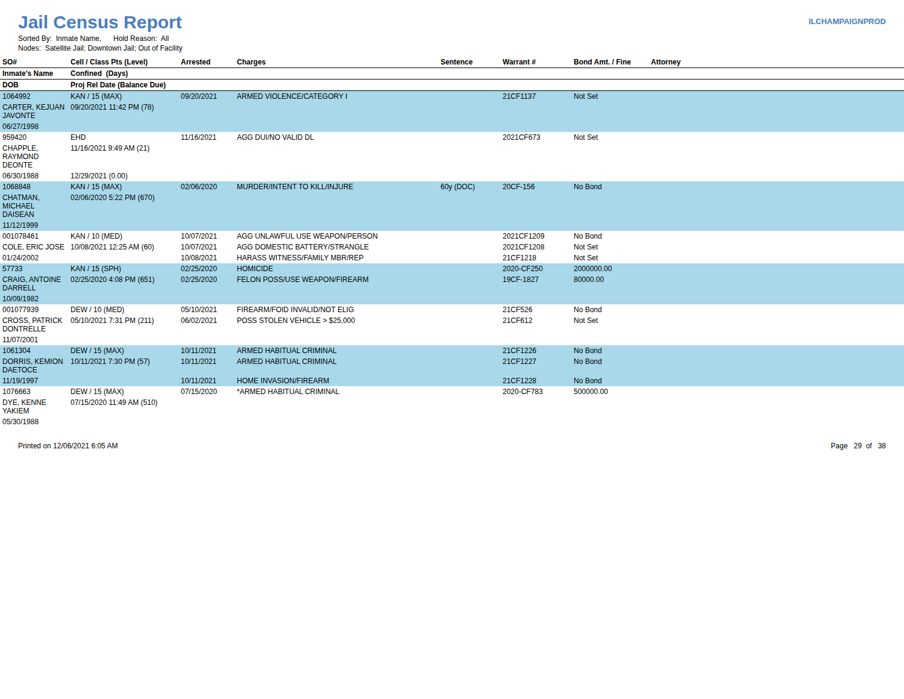ILCHAMPAIGNPROD
Jail Census Report
Sorted By: Inmate Name, Hold Reason: All
Nodes: Satellite Jail; Downtown Jail; Out of Facility
| SO# | Cell / Class Pts (Level) | Arrested | Charges | Sentence | Warrant # | Bond Amt. / Fine | Attorney |
| --- | --- | --- | --- | --- | --- | --- | --- |
| Inmate's Name | Confined (Days) | | | | | | |
| DOB | Proj Rel Date (Balance Due) | | | | | | |
| 1064992 | KAN / 15 (MAX) | 09/20/2021 | ARMED VIOLENCE/CATEGORY I | | 21CF1137 | Not Set | |
| CARTER, KEJUAN JAVONTE | 09/20/2021 11:42 PM (78) | | | | | | |
| 06/27/1998 | | | | | | | |
| 959420 | EHD | 11/16/2021 | AGG DUI/NO VALID DL | | 2021CF673 | Not Set | |
| CHAPPLE, RAYMOND DEONTE | 11/16/2021 9:49 AM (21) | | | | | | |
| 06/30/1988 | 12/29/2021 (0.00) | | | | | | |
| 1068848 | KAN / 15 (MAX) | 02/06/2020 | MURDER/INTENT TO KILL/INJURE | 60y (DOC) | 20CF-156 | No Bond | |
| CHATMAN, MICHAEL DAISEAN | 02/06/2020 5:22 PM (670) | | | | | | |
| 11/12/1999 | | | | | | | |
| 001078461 | KAN / 10 (MED) | 10/07/2021 | AGG UNLAWFUL USE WEAPON/PERSON | | 2021CF1209 | No Bond | |
| COLE, ERIC JOSE | 10/08/2021 12:25 AM (60) | 10/07/2021 | AGG DOMESTIC BATTERY/STRANGLE | | 2021CF1208 | Not Set | |
| 01/24/2002 | | 10/08/2021 | HARASS WITNESS/FAMILY MBR/REP | | 21CF1218 | Not Set | |
| 57733 | KAN / 15 (SPH) | 02/25/2020 | HOMICIDE | | 2020-CF250 | 2000000.00 | |
| CRAIG, ANTOINE DARRELL | 02/25/2020 4:08 PM (651) | 02/25/2020 | FELON POSS/USE WEAPON/FIREARM | | 19CF-1827 | 80000.00 | |
| 10/09/1982 | | | | | | | |
| 001077939 | DEW / 10 (MED) | 05/10/2021 | FIREARM/FOID INVALID/NOT ELIG | | 21CF526 | No Bond | |
| CROSS, PATRICK DONTRELLE | 05/10/2021 7:31 PM (211) | 06/02/2021 | POSS STOLEN VEHICLE > $25,000 | | 21CF612 | Not Set | |
| 11/07/2001 | | | | | | | |
| 1061304 | DEW / 15 (MAX) | 10/11/2021 | ARMED HABITUAL CRIMINAL | | 21CF1226 | No Bond | |
| DORRIS, KEMION DAETOCE | 10/11/2021 7:30 PM (57) | 10/11/2021 | ARMED HABITUAL CRIMINAL | | 21CF1227 | No Bond | |
| 11/19/1997 | | 10/11/2021 | HOME INVASION/FIREARM | | 21CF1228 | No Bond | |
| 1076663 | DEW / 15 (MAX) | 07/15/2020 | *ARMED HABITUAL CRIMINAL | | 2020-CF783 | 500000.00 | |
| DYE, KENNE YAKIEM | 07/15/2020 11:49 AM (510) | | | | | | |
| 05/30/1988 | | | | | | | |
Printed on 12/06/2021 6:05 AM
Page 29 of 38